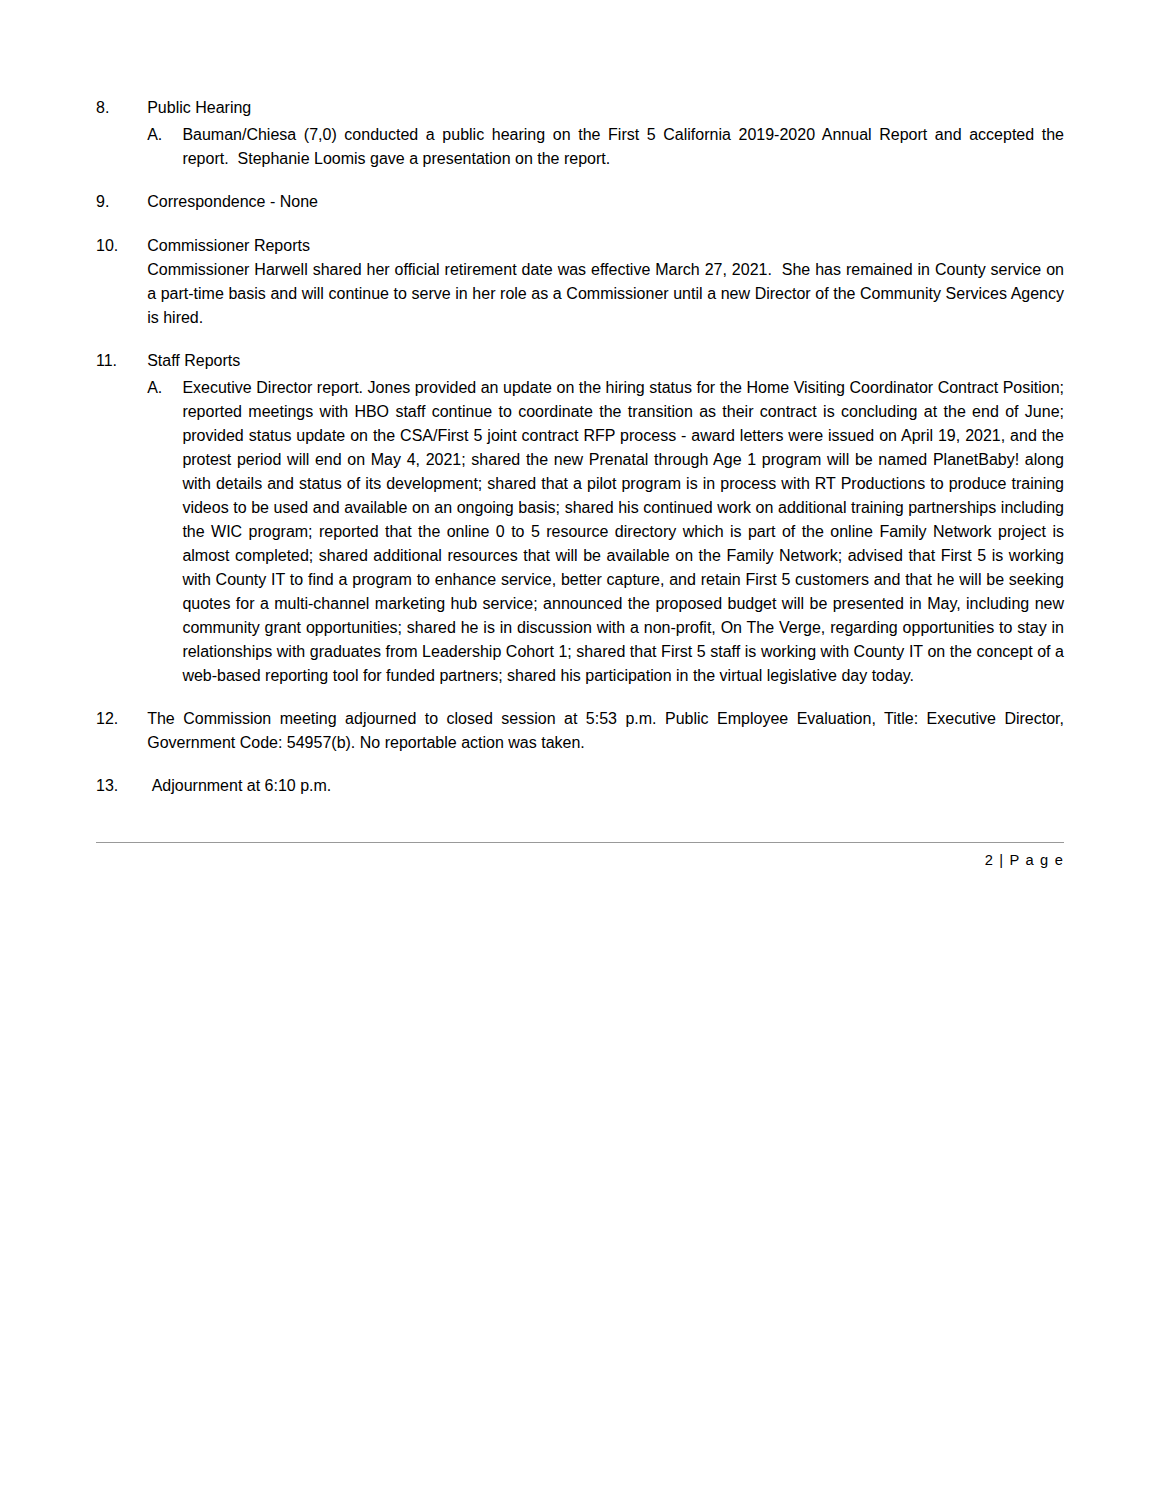8.
Public Hearing
A.
Bauman/Chiesa (7,0) conducted a public hearing on the First 5 California 2019-2020 Annual Report and accepted the report. Stephanie Loomis gave a presentation on the report.
9.
Correspondence - None
10.
Commissioner Reports
Commissioner Harwell shared her official retirement date was effective March 27, 2021. She has remained in County service on a part-time basis and will continue to serve in her role as a Commissioner until a new Director of the Community Services Agency is hired.
11.
Staff Reports
A.
Executive Director report. Jones provided an update on the hiring status for the Home Visiting Coordinator Contract Position; reported meetings with HBO staff continue to coordinate the transition as their contract is concluding at the end of June; provided status update on the CSA/First 5 joint contract RFP process - award letters were issued on April 19, 2021, and the protest period will end on May 4, 2021; shared the new Prenatal through Age 1 program will be named PlanetBaby! along with details and status of its development; shared that a pilot program is in process with RT Productions to produce training videos to be used and available on an ongoing basis; shared his continued work on additional training partnerships including the WIC program; reported that the online 0 to 5 resource directory which is part of the online Family Network project is almost completed; shared additional resources that will be available on the Family Network; advised that First 5 is working with County IT to find a program to enhance service, better capture, and retain First 5 customers and that he will be seeking quotes for a multi-channel marketing hub service; announced the proposed budget will be presented in May, including new community grant opportunities; shared he is in discussion with a non-profit, On The Verge, regarding opportunities to stay in relationships with graduates from Leadership Cohort 1; shared that First 5 staff is working with County IT on the concept of a web-based reporting tool for funded partners; shared his participation in the virtual legislative day today.
12.
The Commission meeting adjourned to closed session at 5:53 p.m. Public Employee Evaluation, Title: Executive Director, Government Code: 54957(b). No reportable action was taken.
13.
Adjournment at 6:10 p.m.
2 | P a g e